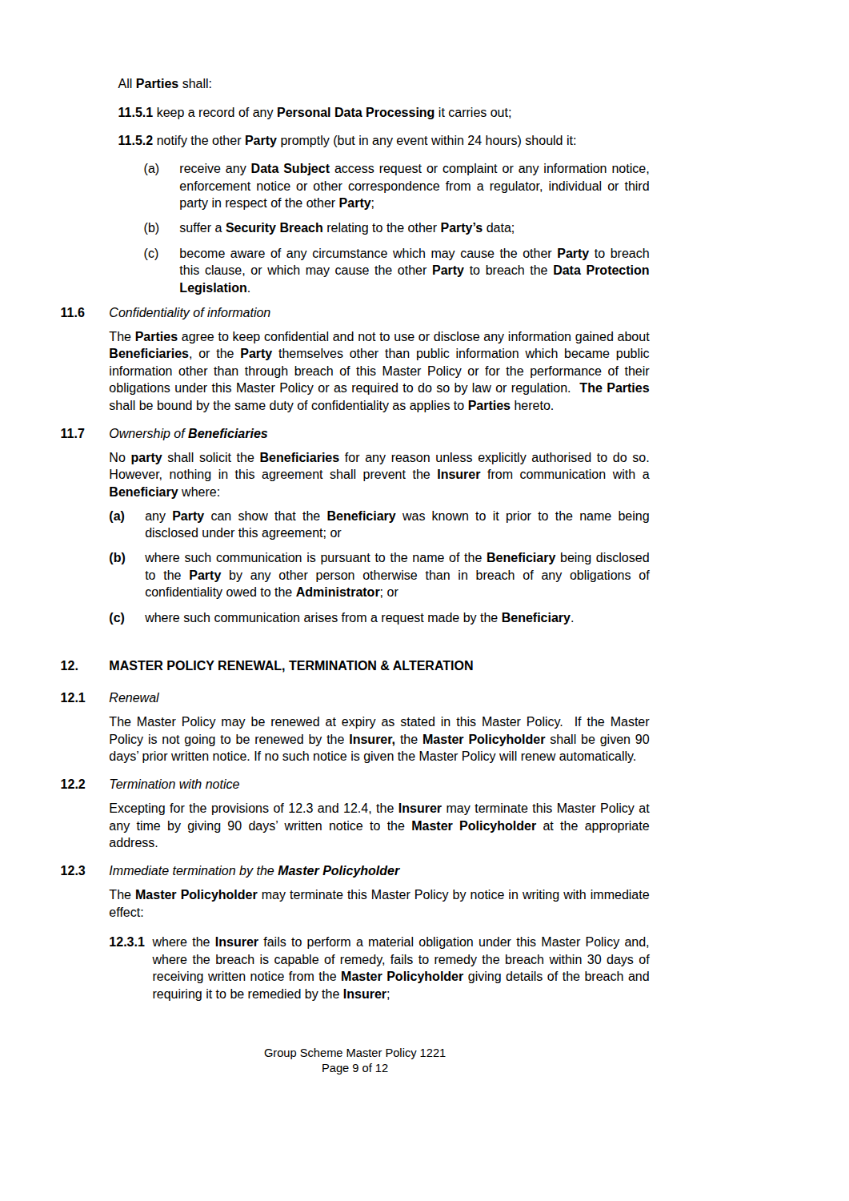All Parties shall:
11.5.1 keep a record of any Personal Data Processing it carries out;
11.5.2 notify the other Party promptly (but in any event within 24 hours) should it:
(a)
receive any Data Subject access request or complaint or any information notice, enforcement notice or other correspondence from a regulator, individual or third party in respect of the other Party;
(b)
suffer a Security Breach relating to the other Party’s data;
(c)
become aware of any circumstance which may cause the other Party to breach this clause, or which may cause the other Party to breach the Data Protection Legislation.
11.6
Confidentiality of information
The Parties agree to keep confidential and not to use or disclose any information gained about Beneficiaries, or the Party themselves other than public information which became public information other than through breach of this Master Policy or for the performance of their obligations under this Master Policy or as required to do so by law or regulation. The Parties shall be bound by the same duty of confidentiality as applies to Parties hereto.
11.7
Ownership of Beneficiaries
No party shall solicit the Beneficiaries for any reason unless explicitly authorised to do so. However, nothing in this agreement shall prevent the Insurer from communication with a Beneficiary where:
(a)
any Party can show that the Beneficiary was known to it prior to the name being disclosed under this agreement; or
(b)
where such communication is pursuant to the name of the Beneficiary being disclosed to the Party by any other person otherwise than in breach of any obligations of confidentiality owed to the Administrator; or
(c)
where such communication arises from a request made by the Beneficiary.
12.
MASTER POLICY RENEWAL, TERMINATION & ALTERATION
12.1
Renewal
The Master Policy may be renewed at expiry as stated in this Master Policy. If the Master Policy is not going to be renewed by the Insurer, the Master Policyholder shall be given 90 days’ prior written notice. If no such notice is given the Master Policy will renew automatically.
12.2
Termination with notice
Excepting for the provisions of 12.3 and 12.4, the Insurer may terminate this Master Policy at any time by giving 90 days’ written notice to the Master Policyholder at the appropriate address.
12.3
Immediate termination by the Master Policyholder
The Master Policyholder may terminate this Master Policy by notice in writing with immediate effect:
12.3.1
where the Insurer fails to perform a material obligation under this Master Policy and, where the breach is capable of remedy, fails to remedy the breach within 30 days of receiving written notice from the Master Policyholder giving details of the breach and requiring it to be remedied by the Insurer;
Group Scheme Master Policy 1221
Page 9 of 12